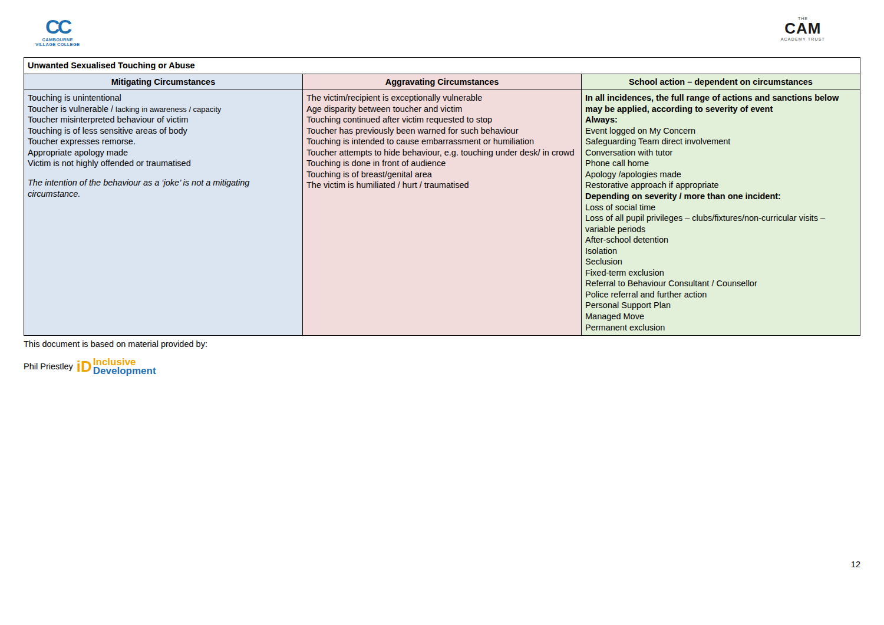CC
CAMBOURNE
VILLAGE COLLEGE
THE
CAM
ACADEMY TRUST
| Unwanted Sexualised Touching or Abuse |
| Mitigating Circumstances | Aggravating Circumstances | School action – dependent on circumstances |
| Touching is unintentional Toucher is vulnerable / lacking in awareness / capacity Toucher misinterpreted behaviour of victim Touching is of less sensitive areas of body Toucher expresses remorse. Appropriate apology made Victim is not highly offended or traumatised The intention of the behaviour as a ‘joke’ is not a mitigating circumstance. | The victim/recipient is exceptionally vulnerable Age disparity between toucher and victim Touching continued after victim requested to stop Toucher has previously been warned for such behaviour Touching is intended to cause embarrassment or humiliation Toucher attempts to hide behaviour, e.g. touching under desk/ in crowd Touching is done in front of audience Touching is of breast/genital area The victim is humiliated / hurt / traumatised | In all incidences, the full range of actions and sanctions below may be applied, according to severity of event Always: Event logged on My Concern Safeguarding Team direct involvement Conversation with tutor Phone call home Apology /apologies made Restorative approach if appropriate Depending on severity / more than one incident: Loss of social time Loss of all pupil privileges – clubs/fixtures/non-curricular visits – variable periods After-school detention Isolation Seclusion Fixed-term exclusion Referral to Behaviour Consultant / Counsellor Police referral and further action Personal Support Plan Managed Move Permanent exclusion |
This document is based on material provided by:
Phil Priestley iD Inclusive Development
12